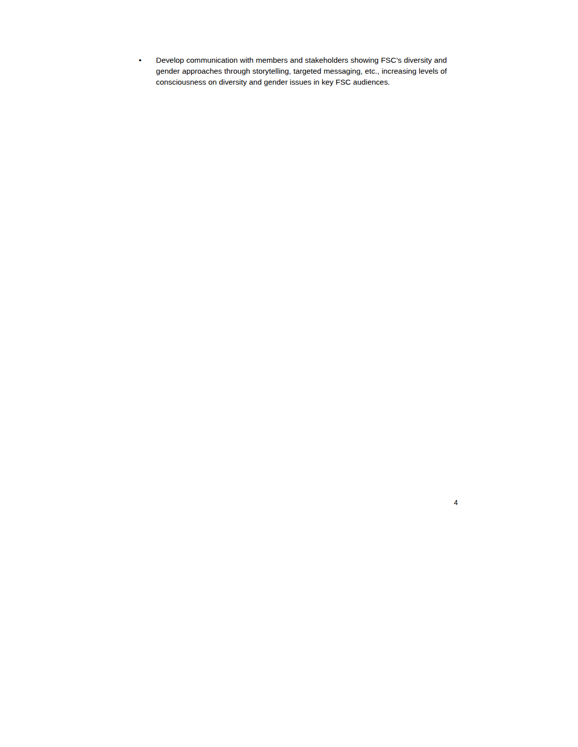Develop communication with members and stakeholders showing FSC’s diversity and gender approaches through storytelling, targeted messaging, etc., increasing levels of consciousness on diversity and gender issues in key FSC audiences.
4